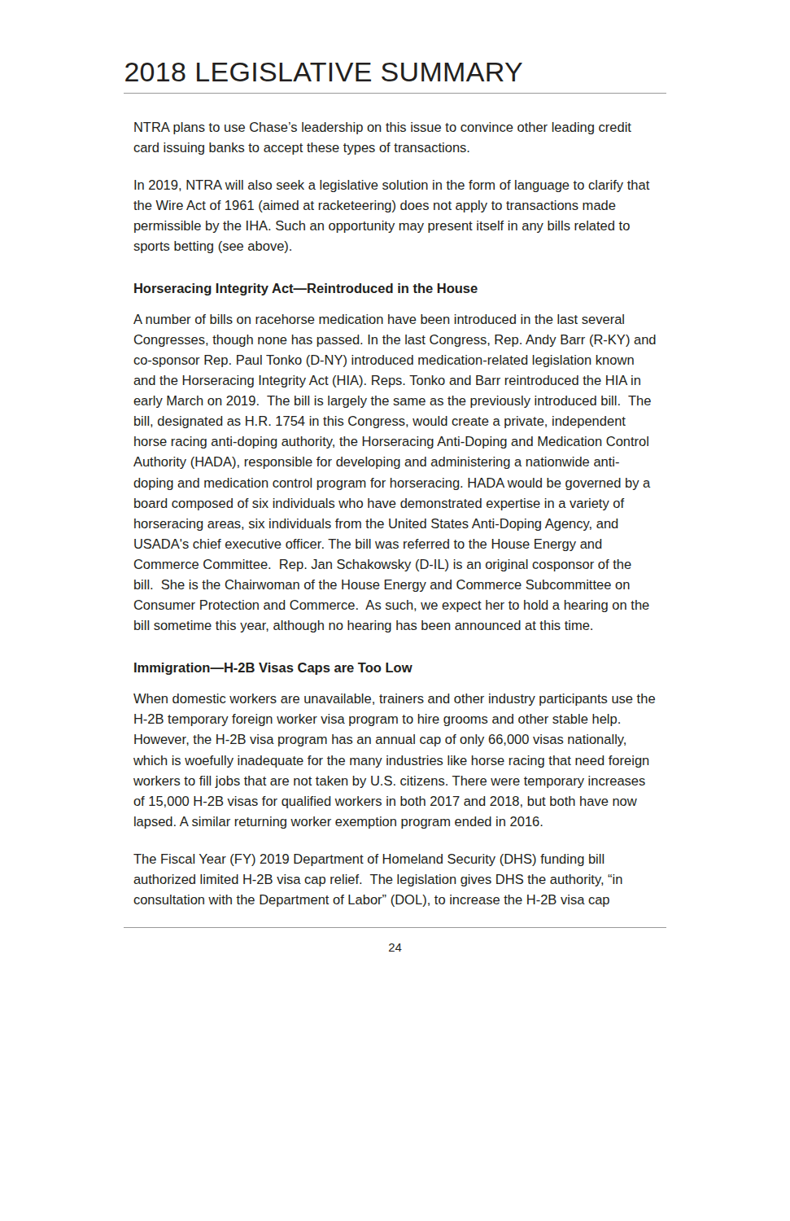2018 LEGISLATIVE SUMMARY
NTRA plans to use Chase’s leadership on this issue to convince other leading credit card issuing banks to accept these types of transactions.
In 2019, NTRA will also seek a legislative solution in the form of language to clarify that the Wire Act of 1961 (aimed at racketeering) does not apply to transactions made permissible by the IHA. Such an opportunity may present itself in any bills related to sports betting (see above).
Horseracing Integrity Act—Reintroduced in the House
A number of bills on racehorse medication have been introduced in the last several Congresses, though none has passed. In the last Congress, Rep. Andy Barr (R-KY) and co-sponsor Rep. Paul Tonko (D-NY) introduced medication-related legislation known and the Horseracing Integrity Act (HIA). Reps. Tonko and Barr reintroduced the HIA in early March on 2019. The bill is largely the same as the previously introduced bill. The bill, designated as H.R. 1754 in this Congress, would create a private, independent horse racing anti-doping authority, the Horseracing Anti-Doping and Medication Control Authority (HADA), responsible for developing and administering a nationwide anti-doping and medication control program for horseracing. HADA would be governed by a board composed of six individuals who have demonstrated expertise in a variety of horseracing areas, six individuals from the United States Anti-Doping Agency, and USADA's chief executive officer. The bill was referred to the House Energy and Commerce Committee. Rep. Jan Schakowsky (D-IL) is an original cosponsor of the bill. She is the Chairwoman of the House Energy and Commerce Subcommittee on Consumer Protection and Commerce. As such, we expect her to hold a hearing on the bill sometime this year, although no hearing has been announced at this time.
Immigration—H-2B Visas Caps are Too Low
When domestic workers are unavailable, trainers and other industry participants use the H-2B temporary foreign worker visa program to hire grooms and other stable help. However, the H-2B visa program has an annual cap of only 66,000 visas nationally, which is woefully inadequate for the many industries like horse racing that need foreign workers to fill jobs that are not taken by U.S. citizens. There were temporary increases of 15,000 H-2B visas for qualified workers in both 2017 and 2018, but both have now lapsed. A similar returning worker exemption program ended in 2016.
The Fiscal Year (FY) 2019 Department of Homeland Security (DHS) funding bill authorized limited H-2B visa cap relief. The legislation gives DHS the authority, “in consultation with the Department of Labor” (DOL), to increase the H-2B visa cap
24